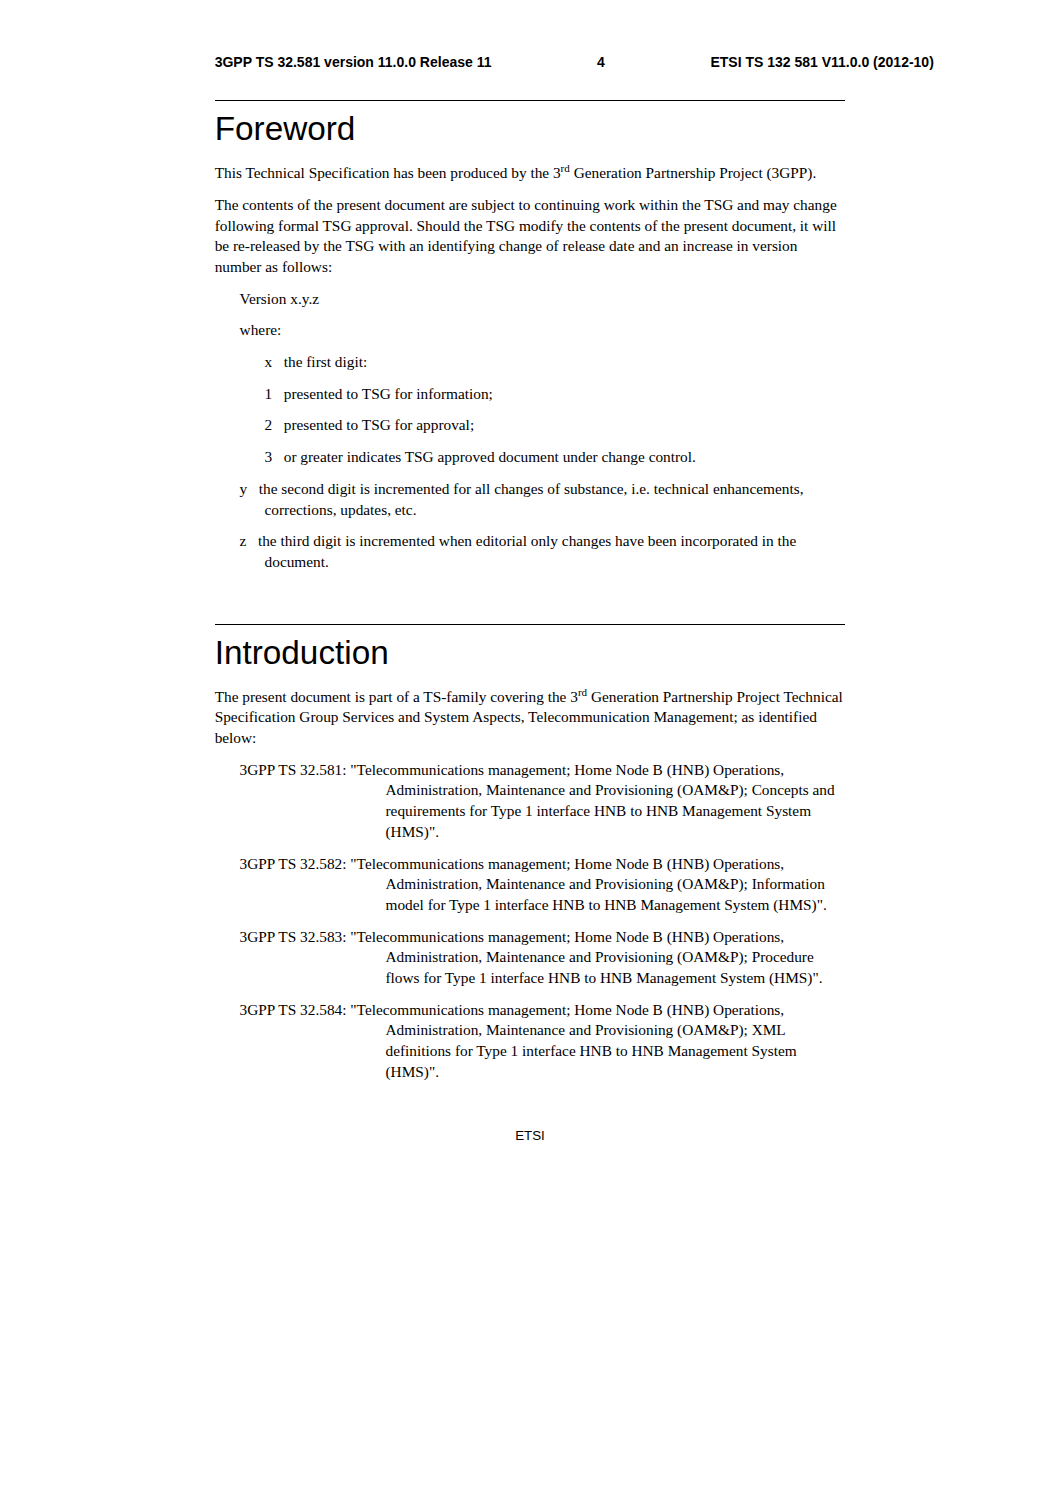3GPP TS 32.581 version 11.0.0 Release 11
4
ETSI TS 132 581 V11.0.0 (2012-10)
Foreword
This Technical Specification has been produced by the 3rd Generation Partnership Project (3GPP).
The contents of the present document are subject to continuing work within the TSG and may change following formal TSG approval. Should the TSG modify the contents of the present document, it will be re-released by the TSG with an identifying change of release date and an increase in version number as follows:
Version x.y.z
where:
x the first digit:
1 presented to TSG for information;
2 presented to TSG for approval;
3 or greater indicates TSG approved document under change control.
y the second digit is incremented for all changes of substance, i.e. technical enhancements, corrections, updates, etc.
z the third digit is incremented when editorial only changes have been incorporated in the document.
Introduction
The present document is part of a TS-family covering the 3rd Generation Partnership Project Technical Specification Group Services and System Aspects, Telecommunication Management; as identified below:
3GPP TS 32.581: "Telecommunications management; Home Node B (HNB) Operations, Administration, Maintenance and Provisioning (OAM&P); Concepts and requirements for Type 1 interface HNB to HNB Management System (HMS)".
3GPP TS 32.582: "Telecommunications management; Home Node B (HNB) Operations, Administration, Maintenance and Provisioning (OAM&P); Information model for Type 1 interface HNB to HNB Management System (HMS)".
3GPP TS 32.583: "Telecommunications management; Home Node B (HNB) Operations, Administration, Maintenance and Provisioning (OAM&P); Procedure flows for Type 1 interface HNB to HNB Management System (HMS)".
3GPP TS 32.584: "Telecommunications management; Home Node B (HNB) Operations, Administration, Maintenance and Provisioning (OAM&P); XML definitions for Type 1 interface HNB to HNB Management System (HMS)".
ETSI